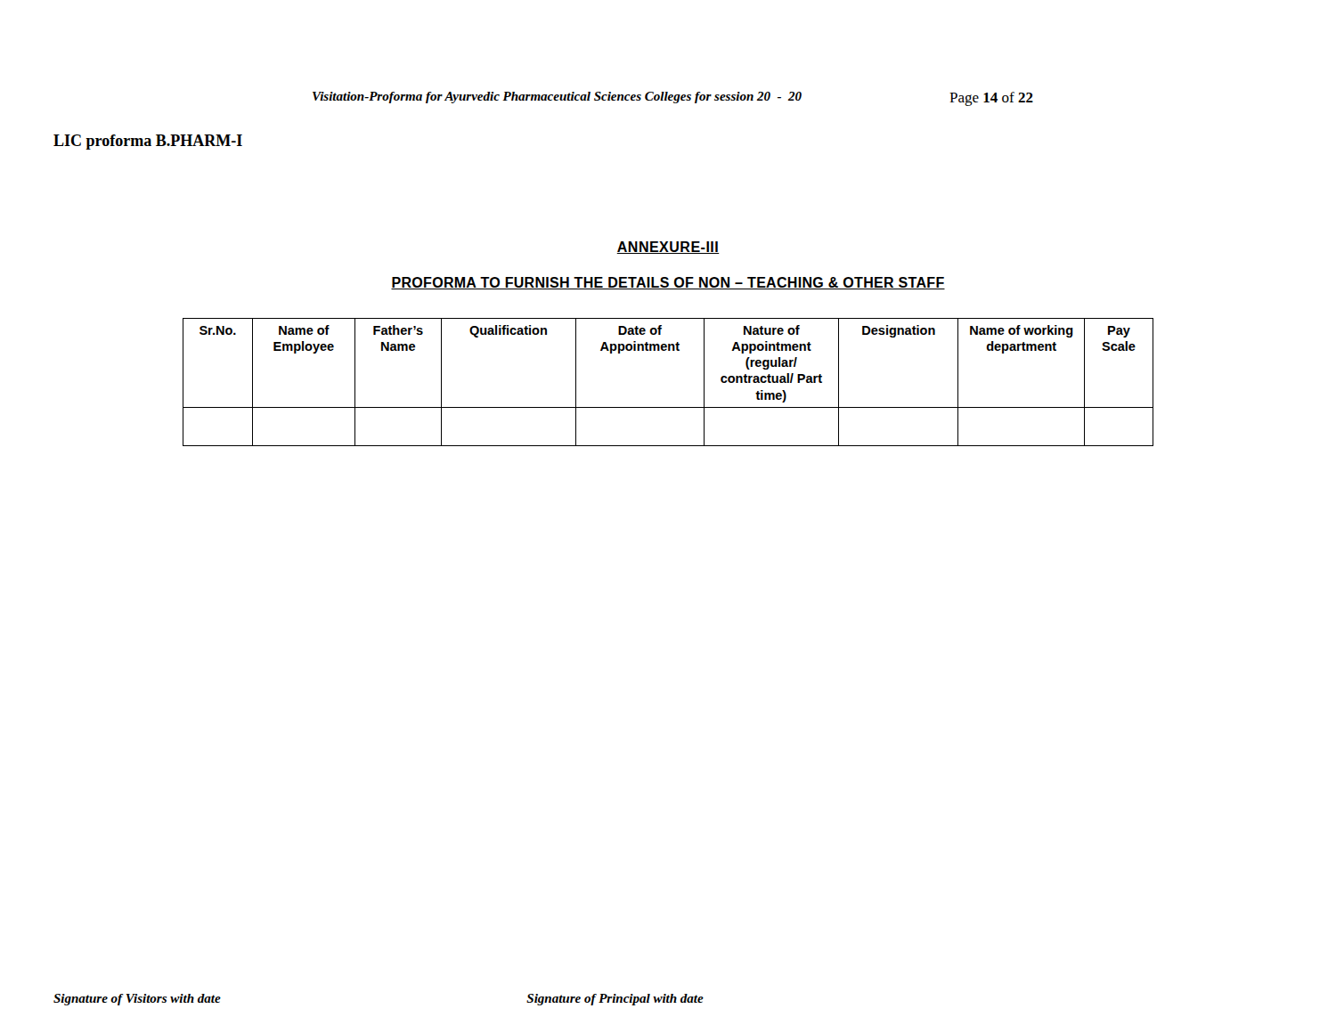Visitation-Proforma for Ayurvedic Pharmaceutical Sciences Colleges for session 20 - 20
Page 14 of 22
LIC proforma B.PHARM-I
ANNEXURE-III
PROFORMA TO FURNISH THE DETAILS OF NON – TEACHING & OTHER STAFF
| Sr.No. | Name of Employee | Father’s Name | Qualification | Date of Appointment | Nature of Appointment (regular/ contractual/ Part time) | Designation | Name of working department | Pay Scale |
| --- | --- | --- | --- | --- | --- | --- | --- | --- |
Signature of Visitors with date Signature of Principal with date